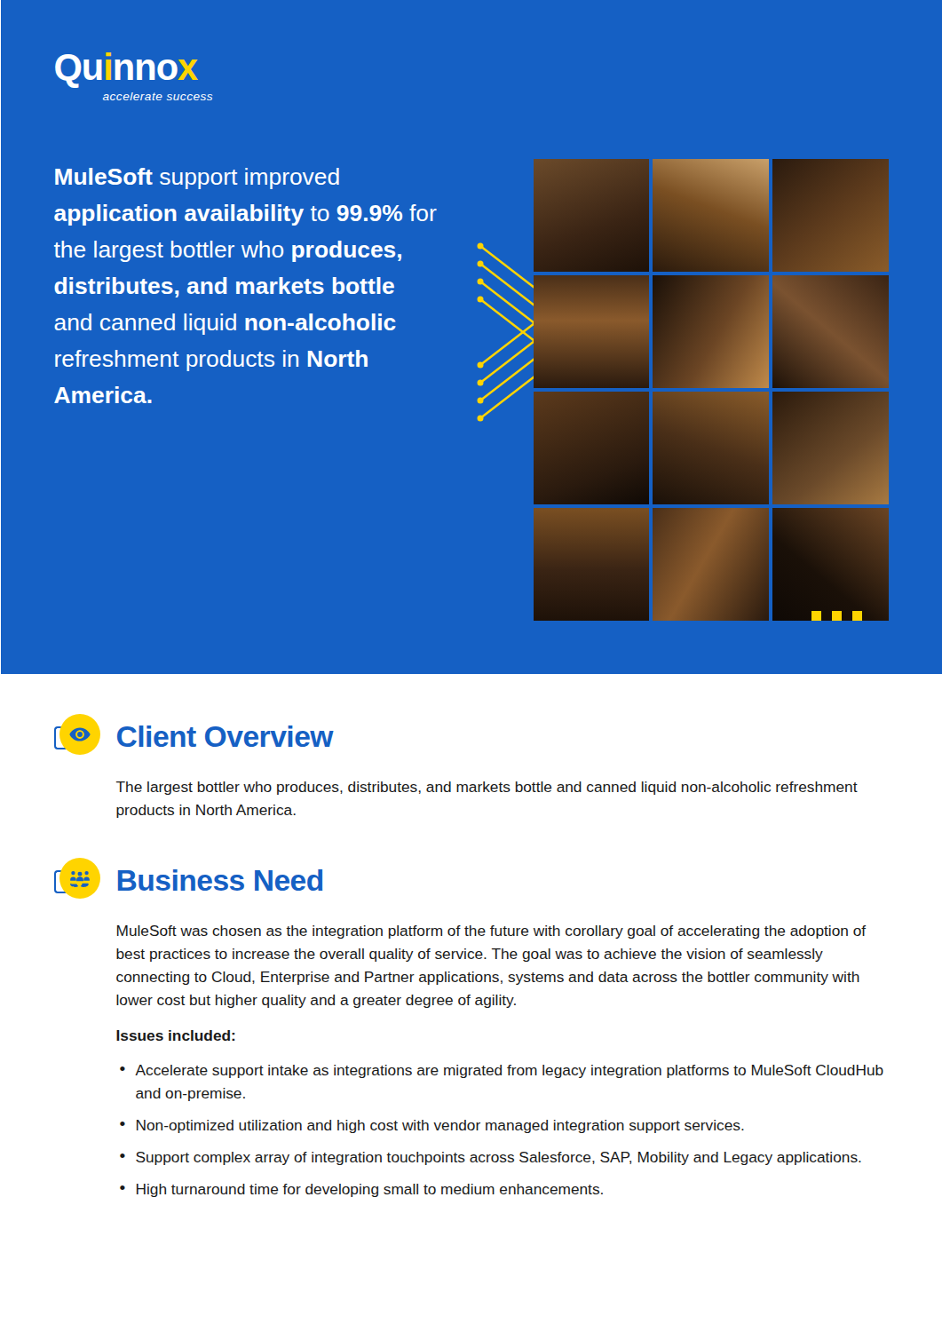Quinnox
accelerate success
MuleSoft support improved application availability to 99.9% for the largest bottler who produces, distributes, and markets bottle and canned liquid non-alcoholic refreshment products in North America.
Client Overview
The largest bottler who produces, distributes, and markets bottle and canned liquid non-alcoholic refreshment products in North America.
Business Need
MuleSoft was chosen as the integration platform of the future with corollary goal of accelerating the adoption of best practices to increase the overall quality of service. The goal was to achieve the vision of seamlessly connecting to Cloud, Enterprise and Partner applications, systems and data across the bottler community with lower cost but higher quality and a greater degree of agility.
Issues included:
Accelerate support intake as integrations are migrated from legacy integration platforms to MuleSoft CloudHub and on-premise.
Non-optimized utilization and high cost with vendor managed integration support services.
Support complex array of integration touchpoints across Salesforce, SAP, Mobility and Legacy applications.
High turnaround time for developing small to medium enhancements.